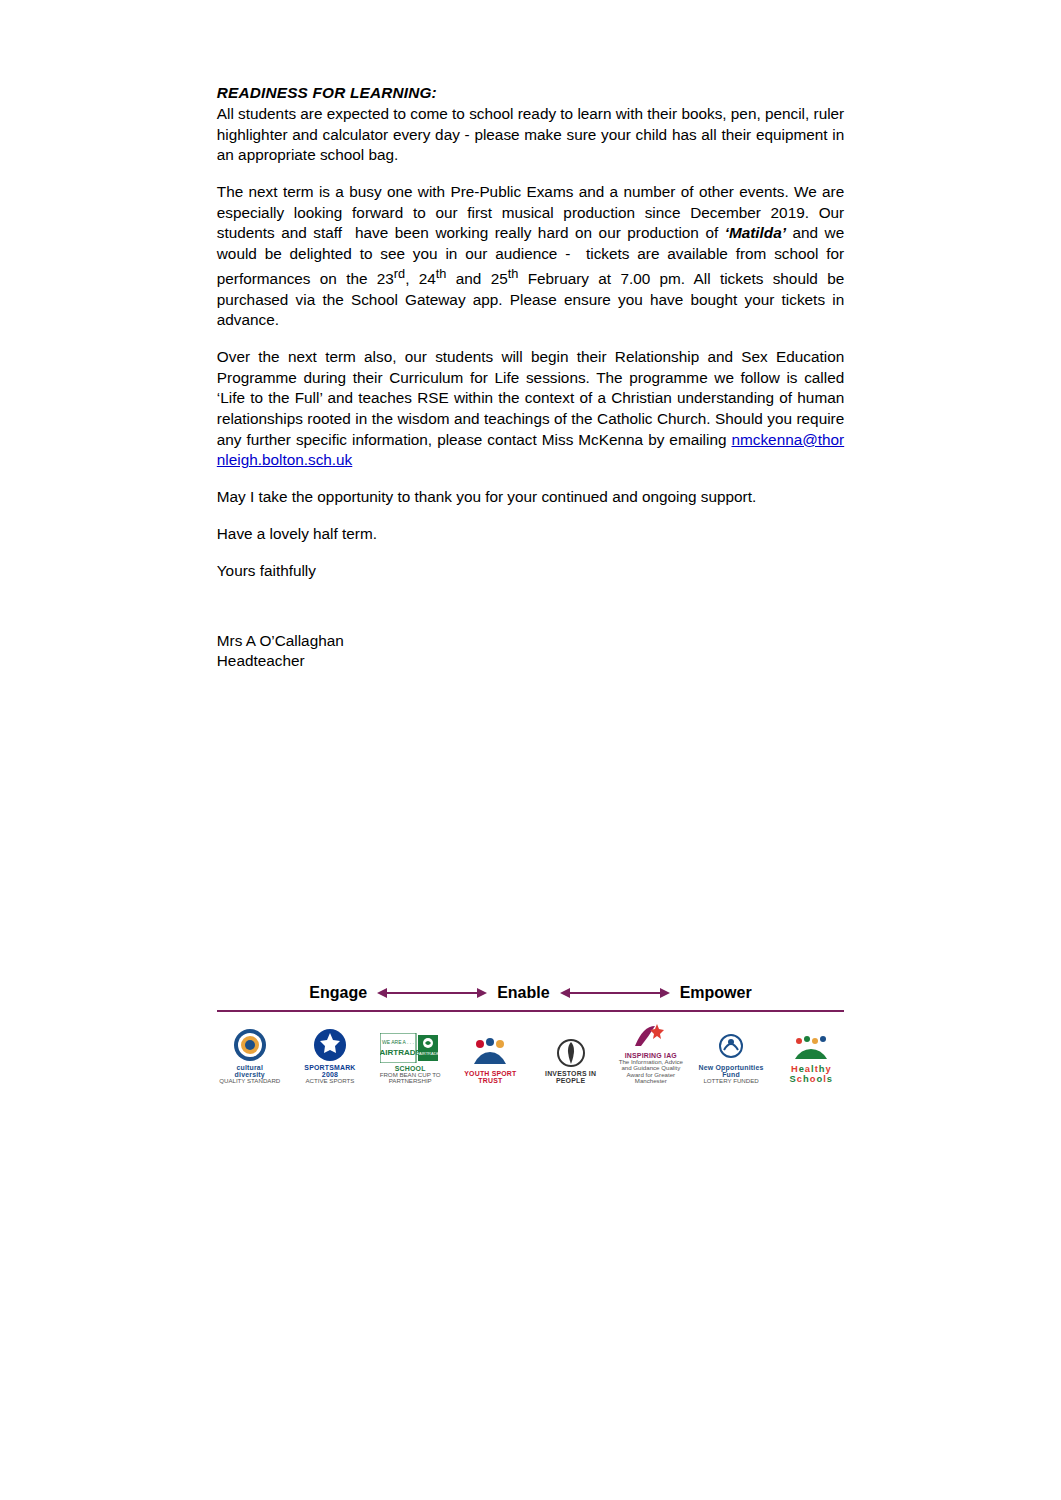READINESS FOR LEARNING:
All students are expected to come to school ready to learn with their books, pen, pencil, ruler highlighter and calculator every day - please make sure your child has all their equipment in an appropriate school bag.
The next term is a busy one with Pre-Public Exams and a number of other events. We are especially looking forward to our first musical production since December 2019. Our students and staff have been working really hard on our production of ‘Matilda’ and we would be delighted to see you in our audience - tickets are available from school for performances on the 23rd, 24th and 25th February at 7.00 pm. All tickets should be purchased via the School Gateway app. Please ensure you have bought your tickets in advance.
Over the next term also, our students will begin their Relationship and Sex Education Programme during their Curriculum for Life sessions. The programme we follow is called ‘Life to the Full’ and teaches RSE within the context of a Christian understanding of human relationships rooted in the wisdom and teachings of the Catholic Church. Should you require any further specific information, please contact Miss McKenna by emailing nmckenna@thornleigh.bolton.sch.uk
May I take the opportunity to thank you for your continued and ongoing support.
Have a lovely half term.
Yours faithfully
Mrs A O’Callaghan
Headteacher
Engage Enable Empower
cultural
diversity QUALITY STANDARD
SPORTSMARK 2008 ACTIVE SPORTS
WE ARE A . . . FAIRTRADE FAIRTRADE SCHOOL FROM BEAN CUP TO PARTNERSHIP
YOUTH SPORT TRUST
INVESTORS IN PEOPLE
INSPIRING IAG The Information, Advice and Guidance Quality Award for Greater Manchester
New Opportunities Fund LOTTERY FUNDED
Healthy Schools